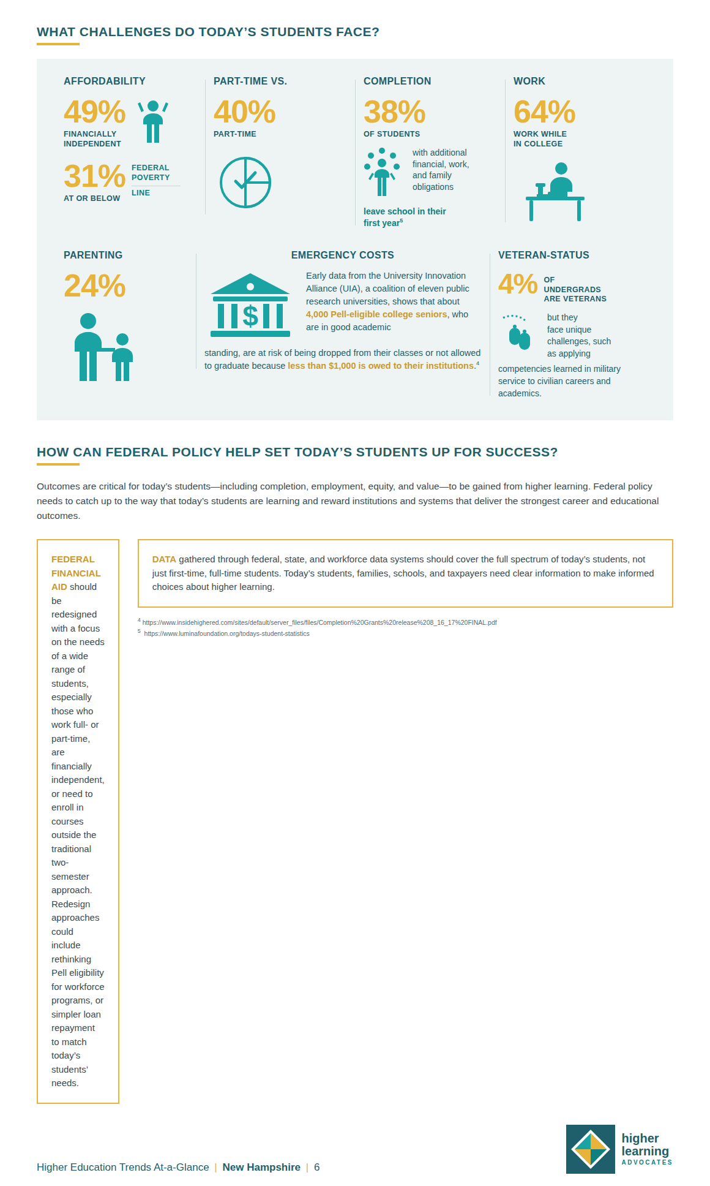What challenges do today’s students face?
Affordability
49%
Financially
Independent
31%
At or below
Federal
Poverty
Line
Part-time vs.
40%
Part-time
Completion
38%
Of students
with additional
financial, work,
and family
obligations
leave school in their
first year5
Work
64%
Work while
in college
Parenting
24%
Emergency Costs
$
Early data from the University Innovation Alliance (UIA), a coalition of eleven public research universities, shows that about 4,000 Pell-eligible college seniors, who are in good academic
standing, are at risk of being dropped from their classes or not allowed to graduate because less than $1,000 is owed to their institutions.4
Veteran-status
4%
Of
undergrads
are veterans
but they
face unique
challenges, such
as applying
competencies learned in military service to civilian careers and academics.
How can federal policy help set today’s students up for success?
Outcomes are critical for today’s students—including completion, employment, equity, and value—to be gained from higher learning. Federal policy needs to catch up to the way that today’s students are learning and reward institutions and systems that deliver the strongest career and educational outcomes.
FEDERAL FINANCIAL AID should be redesigned with a focus on the needs of a wide range of students, especially those who work full- or part-time, are financially independent, or need to enroll in courses outside the traditional two-semester approach. Redesign approaches could include rethinking Pell eligibility for workforce programs, or simpler loan repayment to match today’s students’ needs.
DATA gathered through federal, state, and workforce data systems should cover the full spectrum of today’s students, not just first-time, full-time students. Today’s students, families, schools, and taxpayers need clear information to make informed choices about higher learning.
4 https://www.insidehighered.com/sites/default/server_files/files/Completion%20Grants%20release%208_16_17%20FINAL.pdf
5 https://www.luminafoundation.org/todays-student-statistics
Higher Education Trends At-a-Glance | New Hampshire | 6
higher
learning ADVOCATES